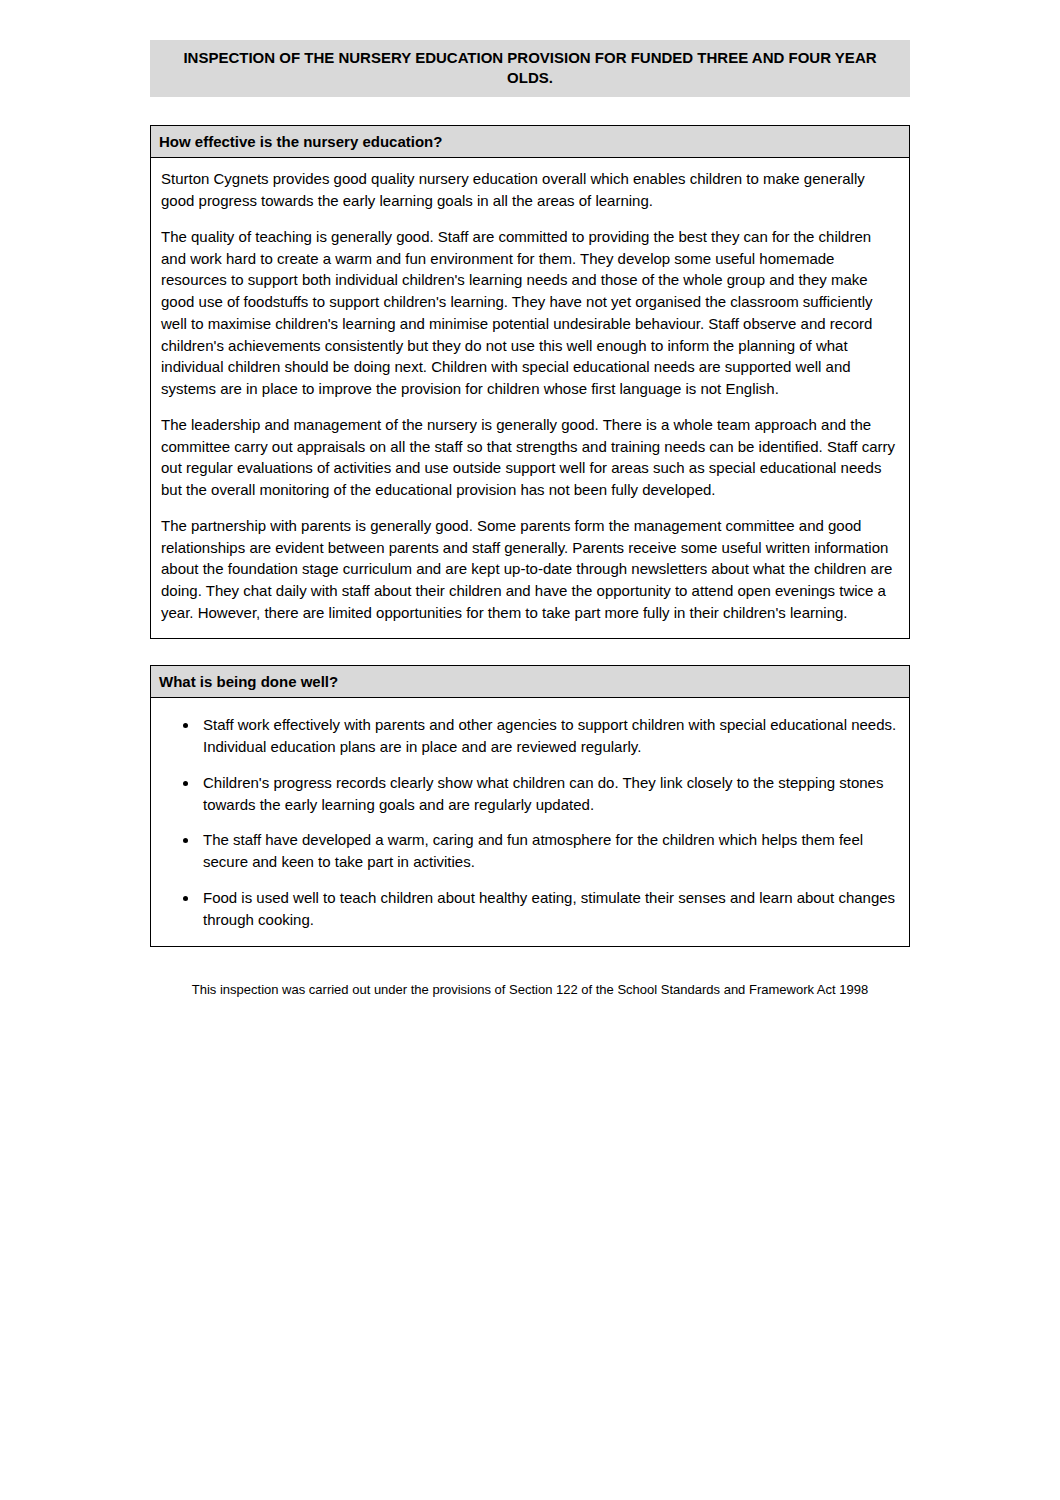INSPECTION OF THE NURSERY EDUCATION PROVISION FOR FUNDED THREE AND FOUR YEAR OLDS.
How effective is the nursery education?
Sturton Cygnets provides good quality nursery education overall which enables children to make generally good progress towards the early learning goals in all the areas of learning.
The quality of teaching is generally good. Staff are committed to providing the best they can for the children and work hard to create a warm and fun environment for them. They develop some useful homemade resources to support both individual children's learning needs and those of the whole group and they make good use of foodstuffs to support children's learning. They have not yet organised the classroom sufficiently well to maximise children's learning and minimise potential undesirable behaviour. Staff observe and record children's achievements consistently but they do not use this well enough to inform the planning of what individual children should be doing next. Children with special educational needs are supported well and systems are in place to improve the provision for children whose first language is not English.
The leadership and management of the nursery is generally good. There is a whole team approach and the committee carry out appraisals on all the staff so that strengths and training needs can be identified. Staff carry out regular evaluations of activities and use outside support well for areas such as special educational needs but the overall monitoring of the educational provision has not been fully developed.
The partnership with parents is generally good. Some parents form the management committee and good relationships are evident between parents and staff generally. Parents receive some useful written information about the foundation stage curriculum and are kept up-to-date through newsletters about what the children are doing. They chat daily with staff about their children and have the opportunity to attend open evenings twice a year. However, there are limited opportunities for them to take part more fully in their children's learning.
What is being done well?
Staff work effectively with parents and other agencies to support children with special educational needs. Individual education plans are in place and are reviewed regularly.
Children's progress records clearly show what children can do. They link closely to the stepping stones towards the early learning goals and are regularly updated.
The staff have developed a warm, caring and fun atmosphere for the children which helps them feel secure and keen to take part in activities.
Food is used well to teach children about healthy eating, stimulate their senses and learn about changes through cooking.
This inspection was carried out under the provisions of Section 122 of the School Standards and Framework Act 1998